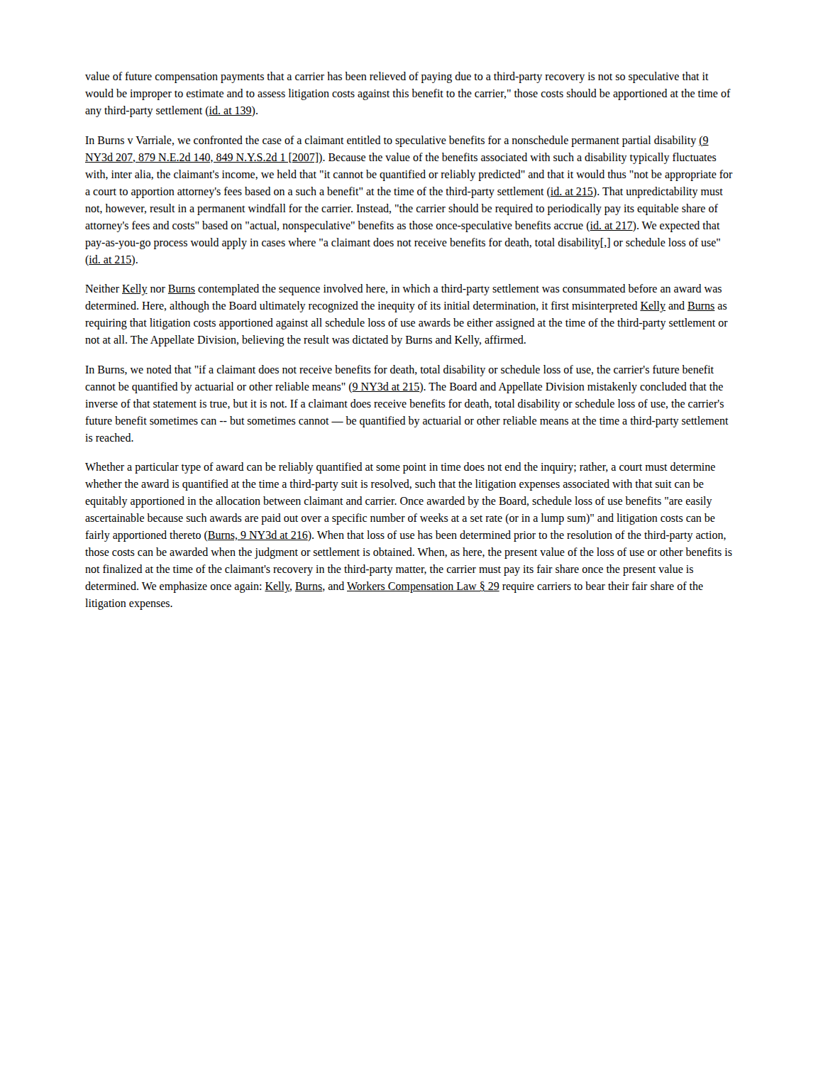value of future compensation payments that a carrier has been relieved of paying due to a third-party recovery is not so speculative that it would be improper to estimate and to assess litigation costs against this benefit to the carrier," those costs should be apportioned at the time of any third-party settlement (id. at 139).
In Burns v Varriale, we confronted the case of a claimant entitled to speculative benefits for a nonschedule permanent partial disability (9 NY3d 207, 879 N.E.2d 140, 849 N.Y.S.2d 1 [2007]). Because the value of the benefits associated with such a disability typically fluctuates with, inter alia, the claimant's income, we held that "it cannot be quantified or reliably predicted" and that it would thus "not be appropriate for a court to apportion attorney's fees based on a such a benefit" at the time of the third-party settlement (id. at 215). That unpredictability must not, however, result in a permanent windfall for the carrier. Instead, "the carrier should be required to periodically pay its equitable share of attorney's fees and costs" based on "actual, nonspeculative" benefits as those once-speculative benefits accrue (id. at 217). We expected that pay-as-you-go process would apply in cases where "a claimant does not receive benefits for death, total disability[,] or schedule loss of use" (id. at 215).
Neither Kelly nor Burns contemplated the sequence involved here, in which a third-party settlement was consummated before an award was determined. Here, although the Board ultimately recognized the inequity of its initial determination, it first misinterpreted Kelly and Burns as requiring that litigation costs apportioned against all schedule loss of use awards be either assigned at the time of the third-party settlement or not at all. The Appellate Division, believing the result was dictated by Burns and Kelly, affirmed.
In Burns, we noted that "if a claimant does not receive benefits for death, total disability or schedule loss of use, the carrier's future benefit cannot be quantified by actuarial or other reliable means" (9 NY3d at 215). The Board and Appellate Division mistakenly concluded that the inverse of that statement is true, but it is not. If a claimant does receive benefits for death, total disability or schedule loss of use, the carrier's future benefit sometimes can -- but sometimes cannot — be quantified by actuarial or other reliable means at the time a third-party settlement is reached.
Whether a particular type of award can be reliably quantified at some point in time does not end the inquiry; rather, a court must determine whether the award is quantified at the time a third-party suit is resolved, such that the litigation expenses associated with that suit can be equitably apportioned in the allocation between claimant and carrier. Once awarded by the Board, schedule loss of use benefits "are easily ascertainable because such awards are paid out over a specific number of weeks at a set rate (or in a lump sum)" and litigation costs can be fairly apportioned thereto (Burns, 9 NY3d at 216). When that loss of use has been determined prior to the resolution of the third-party action, those costs can be awarded when the judgment or settlement is obtained. When, as here, the present value of the loss of use or other benefits is not finalized at the time of the claimant's recovery in the third-party matter, the carrier must pay its fair share once the present value is determined. We emphasize once again: Kelly, Burns, and Workers Compensation Law § 29 require carriers to bear their fair share of the litigation expenses.